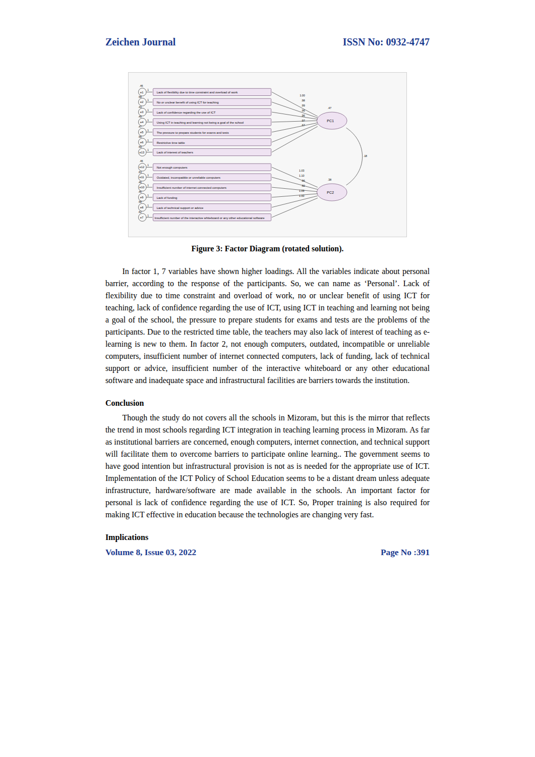Zeichen Journal ISSN No: 0932-4747
e1 e2 e3 e4 e5 e6 e13 .46 .58 .43 .49 .47 .56 .59 Lack of flexibility due to time constraint and overload of work No or unclear benefit of using ICT for teaching Lack of confidence regarding the use of ICT Using ICT in teaching and learning not being a goal of the school The pressure to prepare students for exams and tests Restrictive time table Lack of interest of teachers 1 1 1 1 1 1 1 PC1 .47 1.00 .98 .99 .96 .96 .97 .67 e12 e11 e10 e9 e8 e7 .46 .63 .46 .46 .58 .62 Not enough computers Outdated, incompatible or unreliable computers Insufficient number of internet connected computers Lack of funding Lack of technical support or advice Insufficient number of the interactive whiteboard or any other educational software 1 1 1 1 1 1 PC2 .38 1.03 1.10 .96 .92 1.09 1.00 .18
Figure 3: Factor Diagram (rotated solution).
In factor 1, 7 variables have shown higher loadings. All the variables indicate about personal barrier, according to the response of the participants. So, we can name as ‘Personal’. Lack of flexibility due to time constraint and overload of work, no or unclear benefit of using ICT for teaching, lack of confidence regarding the use of ICT, using ICT in teaching and learning not being a goal of the school, the pressure to prepare students for exams and tests are the problems of the participants. Due to the restricted time table, the teachers may also lack of interest of teaching as e-learning is new to them. In factor 2, not enough computers, outdated, incompatible or unreliable computers, insufficient number of internet connected computers, lack of funding, lack of technical support or advice, insufficient number of the interactive whiteboard or any other educational software and inadequate space and infrastructural facilities are barriers towards the institution.
Conclusion
Though the study do not covers all the schools in Mizoram, but this is the mirror that reflects the trend in most schools regarding ICT integration in teaching learning process in Mizoram. As far as institutional barriers are concerned, enough computers, internet connection, and technical support will facilitate them to overcome barriers to participate online learning.. The government seems to have good intention but infrastructural provision is not as is needed for the appropriate use of ICT. Implementation of the ICT Policy of School Education seems to be a distant dream unless adequate infrastructure, hardware/software are made available in the schools. An important factor for personal is lack of confidence regarding the use of ICT. So, Proper training is also required for making ICT effective in education because the technologies are changing very fast.
Implications
Volume 8, Issue 03, 2022 Page No :391